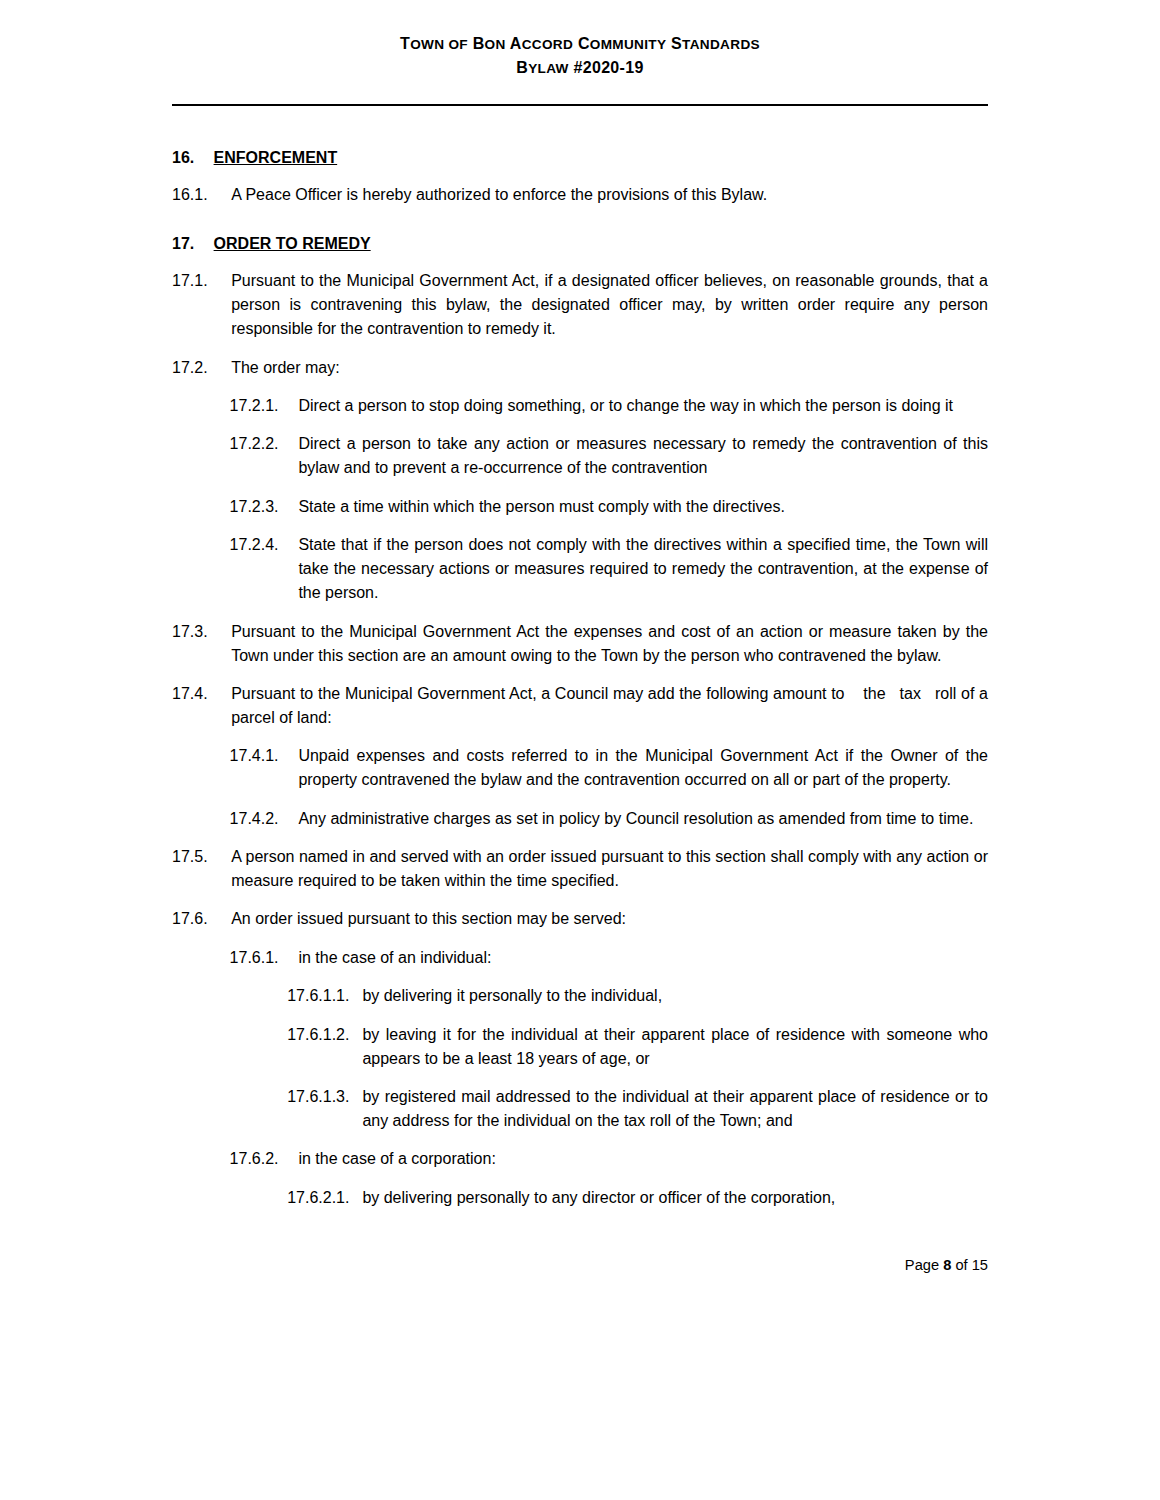TOWN OF BON ACCORD COMMUNITY STANDARDS BYLAW #2020-19
16. ENFORCEMENT
16.1. A Peace Officer is hereby authorized to enforce the provisions of this Bylaw.
17. ORDER TO REMEDY
17.1. Pursuant to the Municipal Government Act, if a designated officer believes, on reasonable grounds, that a person is contravening this bylaw, the designated officer may, by written order require any person responsible for the contravention to remedy it.
17.2. The order may:
17.2.1. Direct a person to stop doing something, or to change the way in which the person is doing it
17.2.2. Direct a person to take any action or measures necessary to remedy the contravention of this bylaw and to prevent a re-occurrence of the contravention
17.2.3. State a time within which the person must comply with the directives.
17.2.4. State that if the person does not comply with the directives within a specified time, the Town will take the necessary actions or measures required to remedy the contravention, at the expense of the person.
17.3. Pursuant to the Municipal Government Act the expenses and cost of an action or measure taken by the Town under this section are an amount owing to the Town by the person who contravened the bylaw.
17.4. Pursuant to the Municipal Government Act, a Council may add the following amount to the tax roll of a parcel of land:
17.4.1. Unpaid expenses and costs referred to in the Municipal Government Act if the Owner of the property contravened the bylaw and the contravention occurred on all or part of the property.
17.4.2. Any administrative charges as set in policy by Council resolution as amended from time to time.
17.5. A person named in and served with an order issued pursuant to this section shall comply with any action or measure required to be taken within the time specified.
17.6. An order issued pursuant to this section may be served:
17.6.1. in the case of an individual:
17.6.1.1. by delivering it personally to the individual,
17.6.1.2. by leaving it for the individual at their apparent place of residence with someone who appears to be a least 18 years of age, or
17.6.1.3. by registered mail addressed to the individual at their apparent place of residence or to any address for the individual on the tax roll of the Town; and
17.6.2. in the case of a corporation:
17.6.2.1. by delivering personally to any director or officer of the corporation,
Page 8 of 15